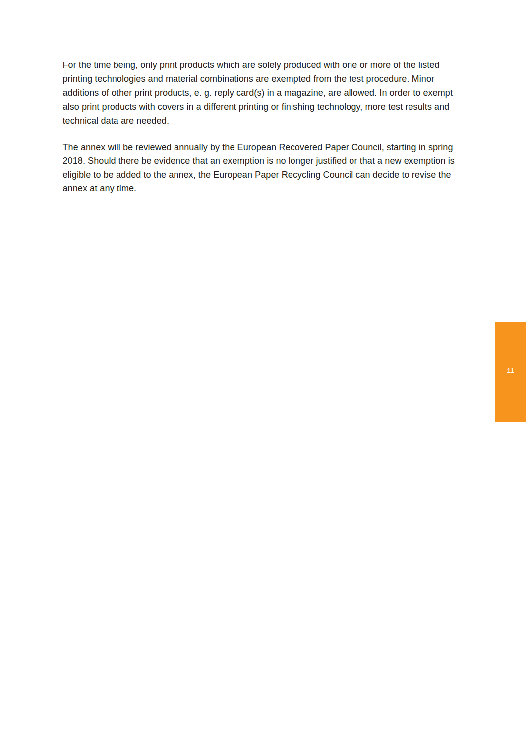For the time being, only print products which are solely produced with one or more of the listed printing technologies and material combinations are exempted from the test procedure. Minor additions of other print products, e. g. reply card(s) in a magazine, are allowed. In order to exempt also print products with covers in a different printing or finishing technology, more test results and technical data are needed.
The annex will be reviewed annually by the European Recovered Paper Council, starting in spring 2018. Should there be evidence that an exemption is no longer justified or that a new exemption is eligible to be added to the annex, the European Paper Recycling Council can decide to revise the annex at any time.
11